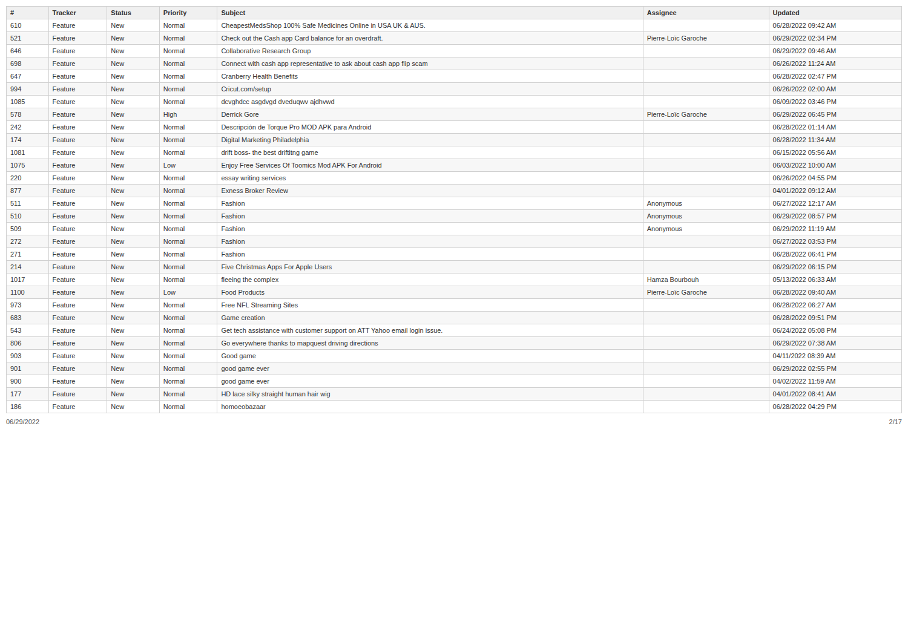| # | Tracker | Status | Priority | Subject | Assignee | Updated |
| --- | --- | --- | --- | --- | --- | --- |
| 610 | Feature | New | Normal | CheapestMedsShop 100% Safe Medicines Online in USA UK & AUS. | | 06/28/2022 09:42 AM |
| 521 | Feature | New | Normal | Check out the Cash app Card balance for an overdraft. | Pierre-Loïc Garoche | 06/29/2022 02:34 PM |
| 646 | Feature | New | Normal | Collaborative Research Group | | 06/29/2022 09:46 AM |
| 698 | Feature | New | Normal | Connect with cash app representative to ask about cash app flip scam | | 06/26/2022 11:24 AM |
| 647 | Feature | New | Normal | Cranberry Health Benefits | | 06/28/2022 02:47 PM |
| 994 | Feature | New | Normal | Cricut.com/setup | | 06/26/2022 02:00 AM |
| 1085 | Feature | New | Normal | dcvghdcc asgdvgd dveduqwv ajdhvwd | | 06/09/2022 03:46 PM |
| 578 | Feature | New | High | Derrick Gore | Pierre-Loïc Garoche | 06/29/2022 06:45 PM |
| 242 | Feature | New | Normal | Descripción de Torque Pro MOD APK para Android | | 06/28/2022 01:14 AM |
| 174 | Feature | New | Normal | Digital Marketing Philadelphia | | 06/28/2022 11:34 AM |
| 1081 | Feature | New | Normal | drift boss- the best driftitng game | | 06/15/2022 05:56 AM |
| 1075 | Feature | New | Low | Enjoy Free Services Of Toomics Mod APK For Android | | 06/03/2022 10:00 AM |
| 220 | Feature | New | Normal | essay writing services | | 06/26/2022 04:55 PM |
| 877 | Feature | New | Normal | Exness Broker Review | | 04/01/2022 09:12 AM |
| 511 | Feature | New | Normal | Fashion | Anonymous | 06/27/2022 12:17 AM |
| 510 | Feature | New | Normal | Fashion | Anonymous | 06/29/2022 08:57 PM |
| 509 | Feature | New | Normal | Fashion | Anonymous | 06/29/2022 11:19 AM |
| 272 | Feature | New | Normal | Fashion | | 06/27/2022 03:53 PM |
| 271 | Feature | New | Normal | Fashion | | 06/28/2022 06:41 PM |
| 214 | Feature | New | Normal | Five Christmas Apps For Apple Users | | 06/29/2022 06:15 PM |
| 1017 | Feature | New | Normal | fleeing the complex | Hamza Bourbouh | 05/13/2022 06:33 AM |
| 1100 | Feature | New | Low | Food Products | Pierre-Loïc Garoche | 06/28/2022 09:40 AM |
| 973 | Feature | New | Normal | Free NFL Streaming Sites | | 06/28/2022 06:27 AM |
| 683 | Feature | New | Normal | Game creation | | 06/28/2022 09:51 PM |
| 543 | Feature | New | Normal | Get tech assistance with customer support on ATT Yahoo email login issue. | | 06/24/2022 05:08 PM |
| 806 | Feature | New | Normal | Go everywhere thanks to mapquest driving directions | | 06/29/2022 07:38 AM |
| 903 | Feature | New | Normal | Good game | | 04/11/2022 08:39 AM |
| 901 | Feature | New | Normal | good game ever | | 06/29/2022 02:55 PM |
| 900 | Feature | New | Normal | good game ever | | 04/02/2022 11:59 AM |
| 177 | Feature | New | Normal | HD lace silky straight human hair wig | | 04/01/2022 08:41 AM |
| 186 | Feature | New | Normal | homoeobazaar | | 06/28/2022 04:29 PM |
06/29/2022 2/17